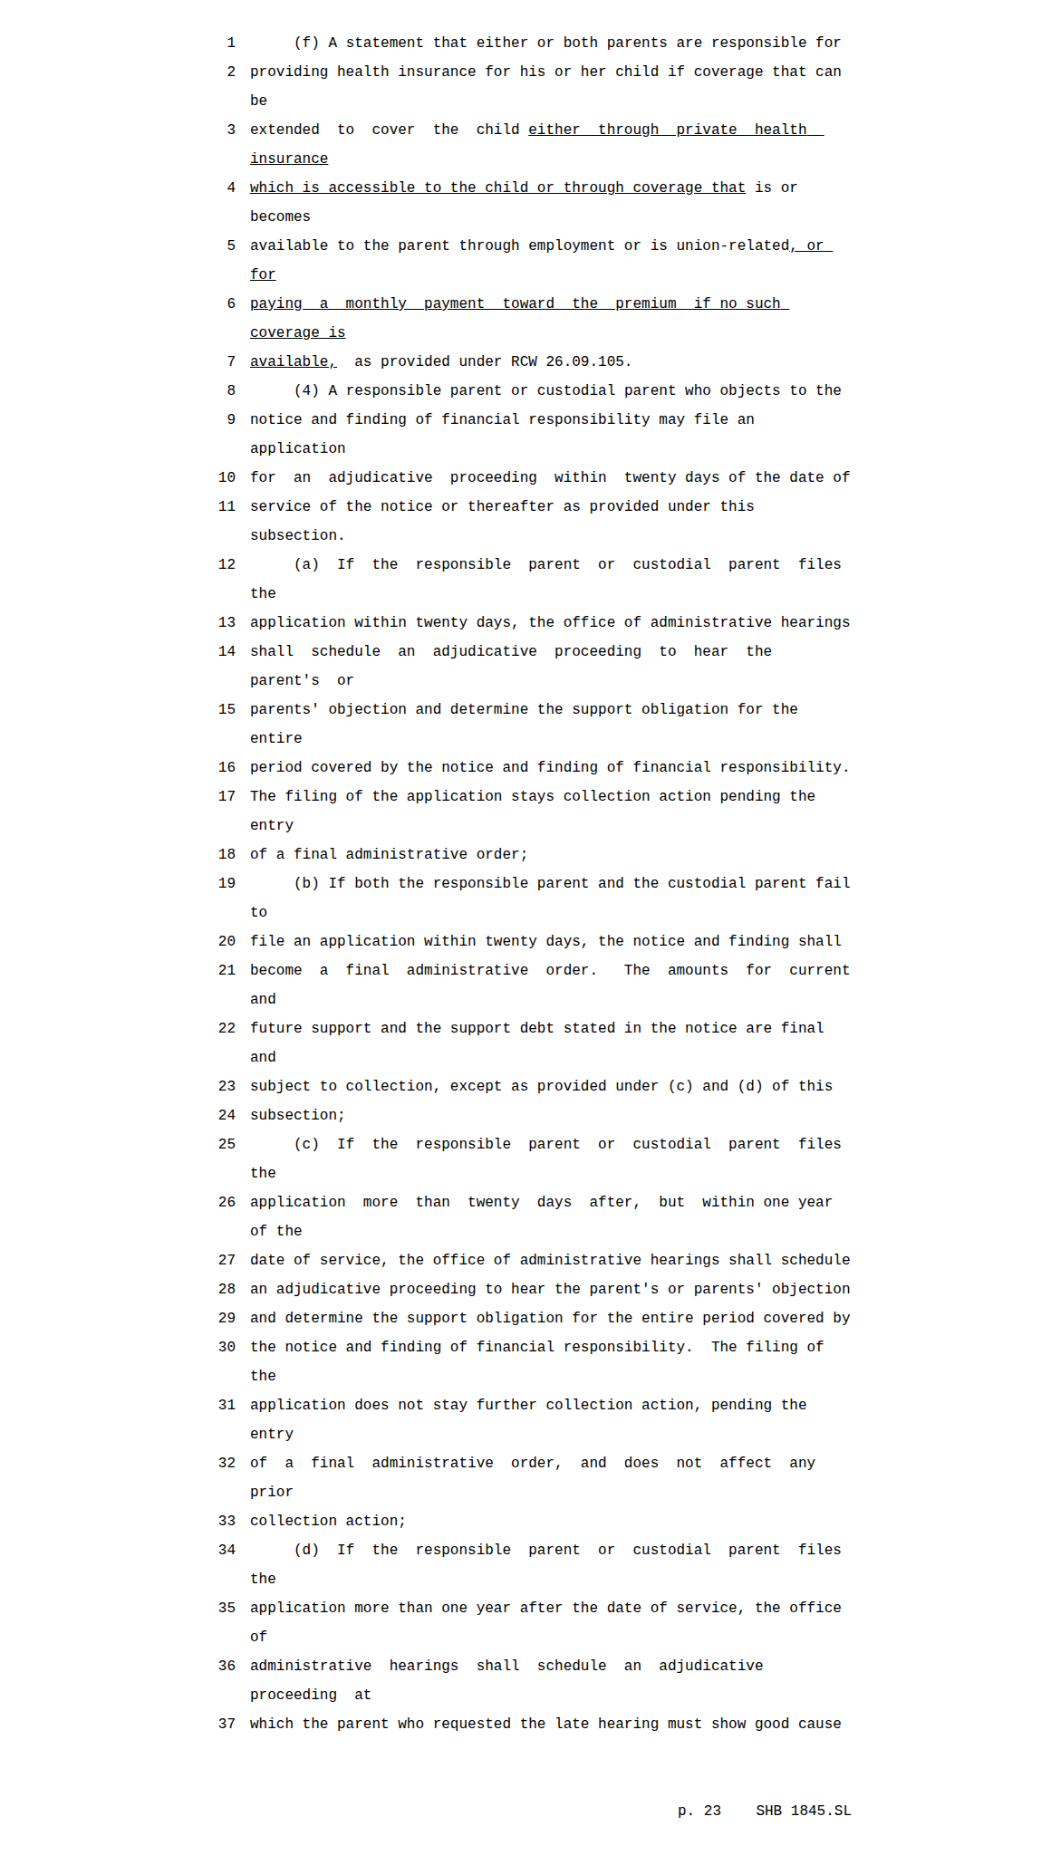(f) A statement that either or both parents are responsible for
providing health insurance for his or her child if coverage that can be
extended to cover the child either through private health insurance
which is accessible to the child or through coverage that is or becomes
available to the parent through employment or is union-related, or for
paying a monthly payment toward the premium if no such coverage is
available, as provided under RCW 26.09.105.
(4) A responsible parent or custodial parent who objects to the
notice and finding of financial responsibility may file an application
for an adjudicative proceeding within twenty days of the date of
service of the notice or thereafter as provided under this subsection.
(a) If the responsible parent or custodial parent files the
application within twenty days, the office of administrative hearings
shall schedule an adjudicative proceeding to hear the parent's or
parents' objection and determine the support obligation for the entire
period covered by the notice and finding of financial responsibility.
The filing of the application stays collection action pending the entry
of a final administrative order;
(b) If both the responsible parent and the custodial parent fail to
file an application within twenty days, the notice and finding shall
become a final administrative order. The amounts for current and
future support and the support debt stated in the notice are final and
subject to collection, except as provided under (c) and (d) of this
subsection;
(c) If the responsible parent or custodial parent files the
application more than twenty days after, but within one year of the
date of service, the office of administrative hearings shall schedule
an adjudicative proceeding to hear the parent's or parents' objection
and determine the support obligation for the entire period covered by
the notice and finding of financial responsibility. The filing of the
application does not stay further collection action, pending the entry
of a final administrative order, and does not affect any prior
collection action;
(d) If the responsible parent or custodial parent files the
application more than one year after the date of service, the office of
administrative hearings shall schedule an adjudicative proceeding at
which the parent who requested the late hearing must show good cause
p. 23 SHB 1845.SL